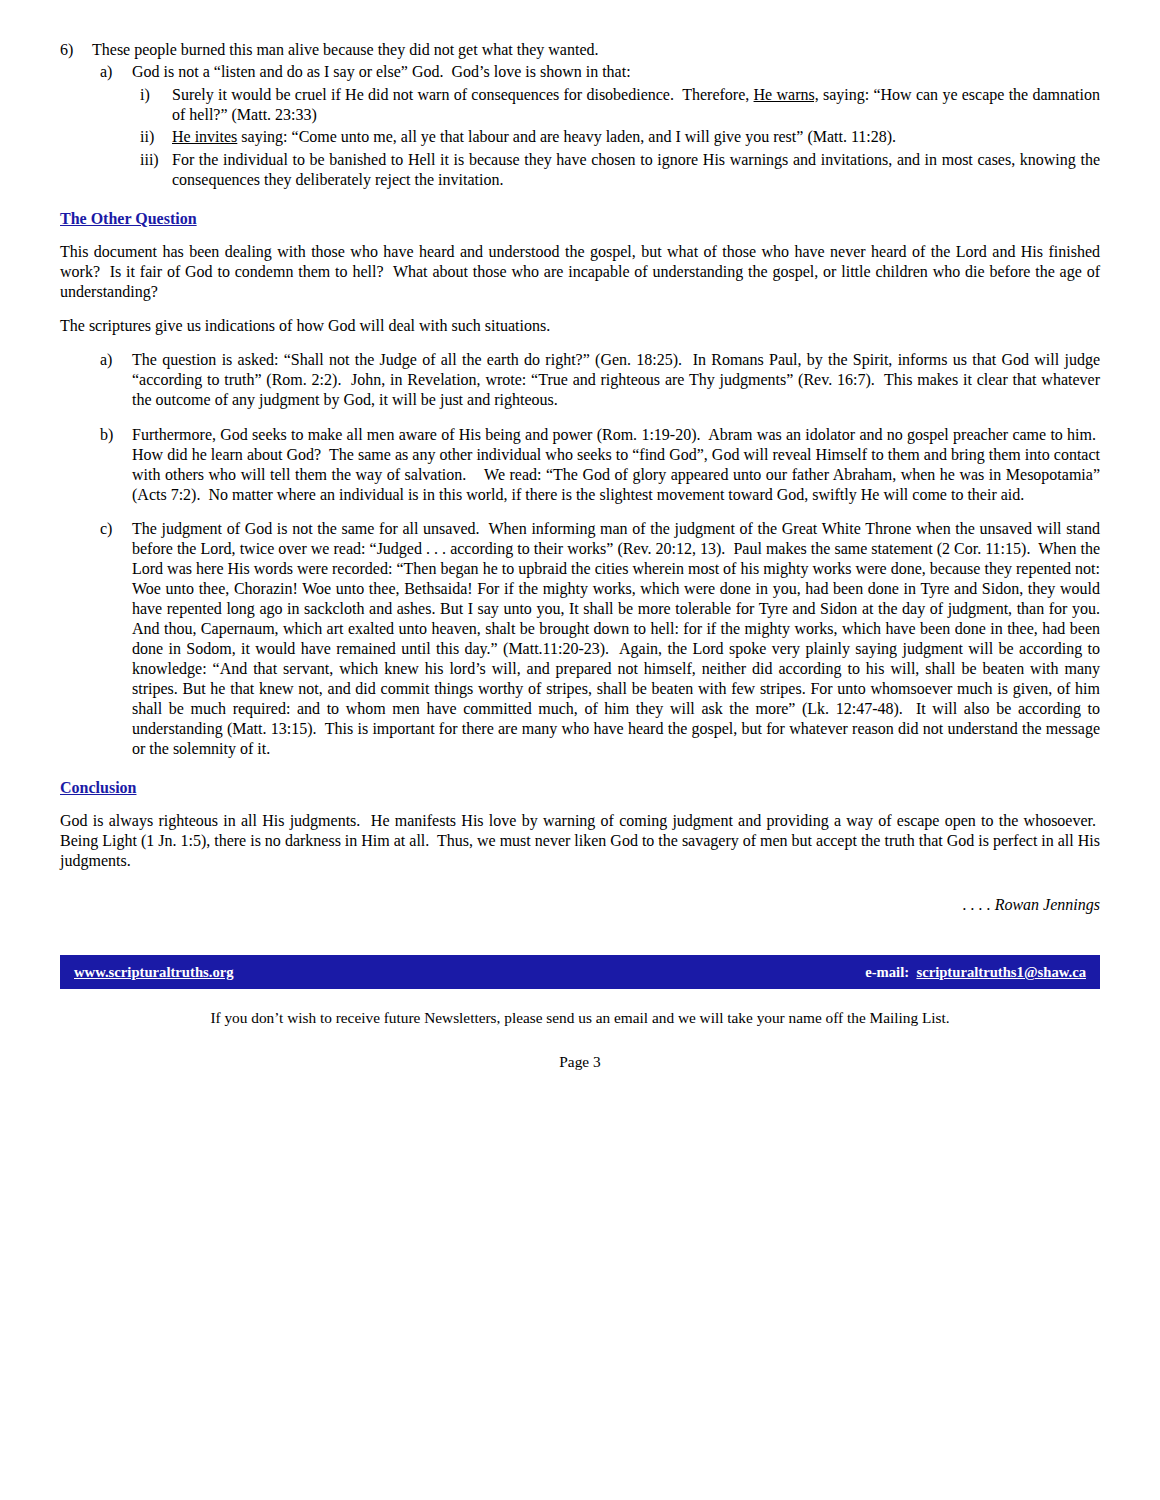6)
These people burned this man alive because they did not get what they wanted.
a)
God is not a “listen and do as I say or else” God. God’s love is shown in that:
i)
Surely it would be cruel if He did not warn of consequences for disobedience. Therefore, He warns, saying: “How can ye escape the damnation of hell?” (Matt. 23:33)
ii)
He invites saying: “Come unto me, all ye that labour and are heavy laden, and I will give you rest” (Matt. 11:28).
iii)
For the individual to be banished to Hell it is because they have chosen to ignore His warnings and invitations, and in most cases, knowing the consequences they deliberately reject the invitation.
The Other Question
This document has been dealing with those who have heard and understood the gospel, but what of those who have never heard of the Lord and His finished work? Is it fair of God to condemn them to hell? What about those who are incapable of understanding the gospel, or little children who die before the age of understanding?
The scriptures give us indications of how God will deal with such situations.
a)
The question is asked: “Shall not the Judge of all the earth do right?” (Gen. 18:25). In Romans Paul, by the Spirit, informs us that God will judge “according to truth” (Rom. 2:2). John, in Revelation, wrote: “True and righteous are Thy judgments” (Rev. 16:7). This makes it clear that whatever the outcome of any judgment by God, it will be just and righteous.
b)
Furthermore, God seeks to make all men aware of His being and power (Rom. 1:19-20). Abram was an idolator and no gospel preacher came to him. How did he learn about God? The same as any other individual who seeks to “find God”, God will reveal Himself to them and bring them into contact with others who will tell them the way of salvation. We read: “The God of glory appeared unto our father Abraham, when he was in Mesopotamia” (Acts 7:2). No matter where an individual is in this world, if there is the slightest movement toward God, swiftly He will come to their aid.
c)
The judgment of God is not the same for all unsaved. When informing man of the judgment of the Great White Throne when the unsaved will stand before the Lord, twice over we read: “Judged . . . according to their works” (Rev. 20:12, 13). Paul makes the same statement (2 Cor. 11:15). When the Lord was here His words were recorded: “Then began he to upbraid the cities wherein most of his mighty works were done, because they repented not: Woe unto thee, Chorazin! Woe unto thee, Bethsaida! For if the mighty works, which were done in you, had been done in Tyre and Sidon, they would have repented long ago in sackcloth and ashes. But I say unto you, It shall be more tolerable for Tyre and Sidon at the day of judgment, than for you. And thou, Capernaum, which art exalted unto heaven, shalt be brought down to hell: for if the mighty works, which have been done in thee, had been done in Sodom, it would have remained until this day.” (Matt.11:20-23). Again, the Lord spoke very plainly saying judgment will be according to knowledge: “And that servant, which knew his lord’s will, and prepared not himself, neither did according to his will, shall be beaten with many stripes. But he that knew not, and did commit things worthy of stripes, shall be beaten with few stripes. For unto whomsoever much is given, of him shall be much required: and to whom men have committed much, of him they will ask the more” (Lk. 12:47-48). It will also be according to understanding (Matt. 13:15). This is important for there are many who have heard the gospel, but for whatever reason did not understand the message or the solemnity of it.
Conclusion
God is always righteous in all His judgments. He manifests His love by warning of coming judgment and providing a way of escape open to the whosoever. Being Light (1 Jn. 1:5), there is no darkness in Him at all. Thus, we must never liken God to the savagery of men but accept the truth that God is perfect in all His judgments.
. . . . Rowan Jennings
www.scripturaltruths.org e-mail: scripturaltruths1@shaw.ca
If you don’t wish to receive future Newsletters, please send us an email and we will take your name off the Mailing List.
Page 3